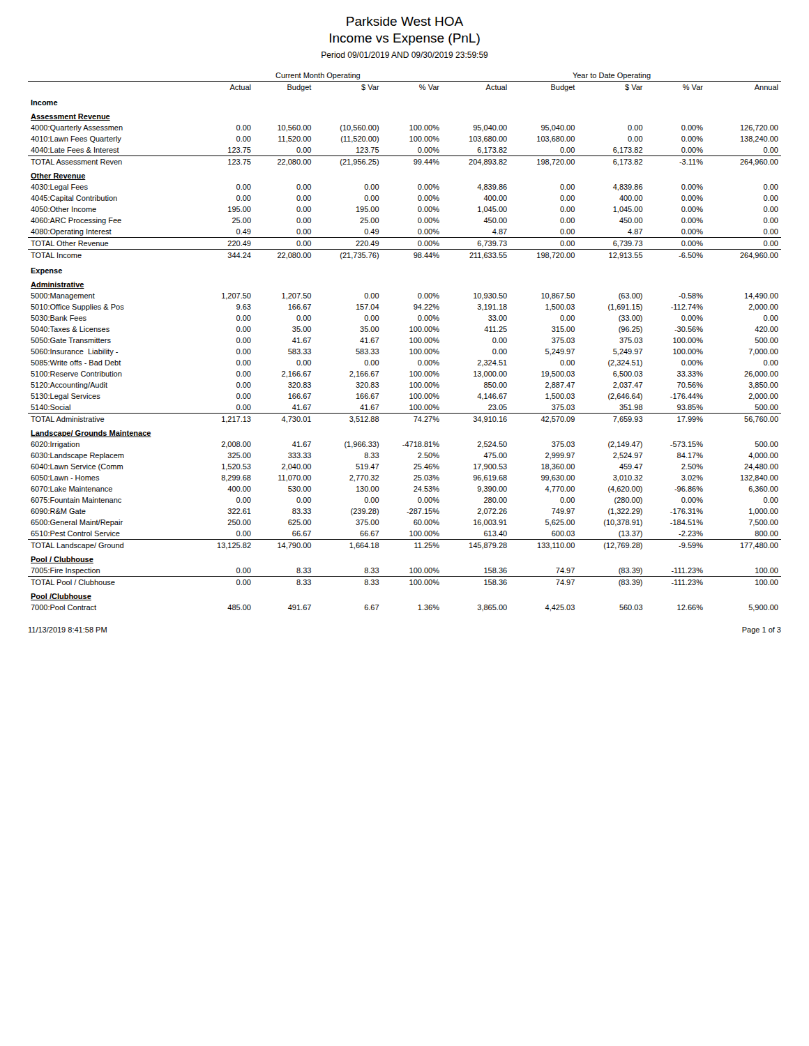Parkside West HOA
Income vs Expense (PnL)
Period 09/01/2019 AND 09/30/2019 23:59:59
| | Current Month Operating | Year to Date Operating |
| --- | --- | --- |
| | Actual | Budget | $ Var | % Var | Actual | Budget | $ Var | % Var | Annual |
| Income | |
| Assessment Revenue | |
| 4000:Quarterly Assessmen | 0.00 | 10,560.00 | (10,560.00) | 100.00% | 95,040.00 | 95,040.00 | 0.00 | 0.00% | 126,720.00 |
| 4010:Lawn Fees Quarterly | 0.00 | 11,520.00 | (11,520.00) | 100.00% | 103,680.00 | 103,680.00 | 0.00 | 0.00% | 138,240.00 |
| 4040:Late Fees & Interest | 123.75 | 0.00 | 123.75 | 0.00% | 6,173.82 | 0.00 | 6,173.82 | 0.00% | 0.00 |
| TOTAL Assessment Reven | 123.75 | 22,080.00 | (21,956.25) | 99.44% | 204,893.82 | 198,720.00 | 6,173.82 | -3.11% | 264,960.00 |
| Other Revenue | |
| 4030:Legal Fees | 0.00 | 0.00 | 0.00 | 0.00% | 4,839.86 | 0.00 | 4,839.86 | 0.00% | 0.00 |
| 4045:Capital Contribution | 0.00 | 0.00 | 0.00 | 0.00% | 400.00 | 0.00 | 400.00 | 0.00% | 0.00 |
| 4050:Other Income | 195.00 | 0.00 | 195.00 | 0.00% | 1,045.00 | 0.00 | 1,045.00 | 0.00% | 0.00 |
| 4060:ARC Processing Fee | 25.00 | 0.00 | 25.00 | 0.00% | 450.00 | 0.00 | 450.00 | 0.00% | 0.00 |
| 4080:Operating Interest | 0.49 | 0.00 | 0.49 | 0.00% | 4.87 | 0.00 | 4.87 | 0.00% | 0.00 |
| TOTAL Other Revenue | 220.49 | 0.00 | 220.49 | 0.00% | 6,739.73 | 0.00 | 6,739.73 | 0.00% | 0.00 |
| TOTAL Income | 344.24 | 22,080.00 | (21,735.76) | 98.44% | 211,633.55 | 198,720.00 | 12,913.55 | -6.50% | 264,960.00 |
| Expense | |
| Administrative | |
| 5000:Management | 1,207.50 | 1,207.50 | 0.00 | 0.00% | 10,930.50 | 10,867.50 | (63.00) | -0.58% | 14,490.00 |
| 5010:Office Supplies & Pos | 9.63 | 166.67 | 157.04 | 94.22% | 3,191.18 | 1,500.03 | (1,691.15) | -112.74% | 2,000.00 |
| 5030:Bank Fees | 0.00 | 0.00 | 0.00 | 0.00% | 33.00 | 0.00 | (33.00) | 0.00% | 0.00 |
| 5040:Taxes & Licenses | 0.00 | 35.00 | 35.00 | 100.00% | 411.25 | 315.00 | (96.25) | -30.56% | 420.00 |
| 5050:Gate Transmitters | 0.00 | 41.67 | 41.67 | 100.00% | 0.00 | 375.03 | 375.03 | 100.00% | 500.00 |
| 5060:Insurance Liability - | 0.00 | 583.33 | 583.33 | 100.00% | 0.00 | 5,249.97 | 5,249.97 | 100.00% | 7,000.00 |
| 5085:Write offs - Bad Debt | 0.00 | 0.00 | 0.00 | 0.00% | 2,324.51 | 0.00 | (2,324.51) | 0.00% | 0.00 |
| 5100:Reserve Contribution | 0.00 | 2,166.67 | 2,166.67 | 100.00% | 13,000.00 | 19,500.03 | 6,500.03 | 33.33% | 26,000.00 |
| 5120:Accounting/Audit | 0.00 | 320.83 | 320.83 | 100.00% | 850.00 | 2,887.47 | 2,037.47 | 70.56% | 3,850.00 |
| 5130:Legal Services | 0.00 | 166.67 | 166.67 | 100.00% | 4,146.67 | 1,500.03 | (2,646.64) | -176.44% | 2,000.00 |
| 5140:Social | 0.00 | 41.67 | 41.67 | 100.00% | 23.05 | 375.03 | 351.98 | 93.85% | 500.00 |
| TOTAL Administrative | 1,217.13 | 4,730.01 | 3,512.88 | 74.27% | 34,910.16 | 42,570.09 | 7,659.93 | 17.99% | 56,760.00 |
| Landscape/ Grounds Maintenace | |
| 6020:Irrigation | 2,008.00 | 41.67 | (1,966.33) | -4718.81% | 2,524.50 | 375.03 | (2,149.47) | -573.15% | 500.00 |
| 6030:Landscape Replacem | 325.00 | 333.33 | 8.33 | 2.50% | 475.00 | 2,999.97 | 2,524.97 | 84.17% | 4,000.00 |
| 6040:Lawn Service (Comm | 1,520.53 | 2,040.00 | 519.47 | 25.46% | 17,900.53 | 18,360.00 | 459.47 | 2.50% | 24,480.00 |
| 6050:Lawn - Homes | 8,299.68 | 11,070.00 | 2,770.32 | 25.03% | 96,619.68 | 99,630.00 | 3,010.32 | 3.02% | 132,840.00 |
| 6070:Lake Maintenance | 400.00 | 530.00 | 130.00 | 24.53% | 9,390.00 | 4,770.00 | (4,620.00) | -96.86% | 6,360.00 |
| 6075:Fountain Maintenanc | 0.00 | 0.00 | 0.00 | 0.00% | 280.00 | 0.00 | (280.00) | 0.00% | 0.00 |
| 6090:R&M Gate | 322.61 | 83.33 | (239.28) | -287.15% | 2,072.26 | 749.97 | (1,322.29) | -176.31% | 1,000.00 |
| 6500:General Maint/Repair | 250.00 | 625.00 | 375.00 | 60.00% | 16,003.91 | 5,625.00 | (10,378.91) | -184.51% | 7,500.00 |
| 6510:Pest Control Service | 0.00 | 66.67 | 66.67 | 100.00% | 613.40 | 600.03 | (13.37) | -2.23% | 800.00 |
| TOTAL Landscape/ Ground | 13,125.82 | 14,790.00 | 1,664.18 | 11.25% | 145,879.28 | 133,110.00 | (12,769.28) | -9.59% | 177,480.00 |
| Pool / Clubhouse | |
| 7005:Fire Inspection | 0.00 | 8.33 | 8.33 | 100.00% | 158.36 | 74.97 | (83.39) | -111.23% | 100.00 |
| TOTAL Pool / Clubhouse | 0.00 | 8.33 | 8.33 | 100.00% | 158.36 | 74.97 | (83.39) | -111.23% | 100.00 |
| Pool /Clubhouse | |
| 7000:Pool Contract | 485.00 | 491.67 | 6.67 | 1.36% | 3,865.00 | 4,425.03 | 560.03 | 12.66% | 5,900.00 |
11/13/2019 8:41:58 PM Page 1 of 3